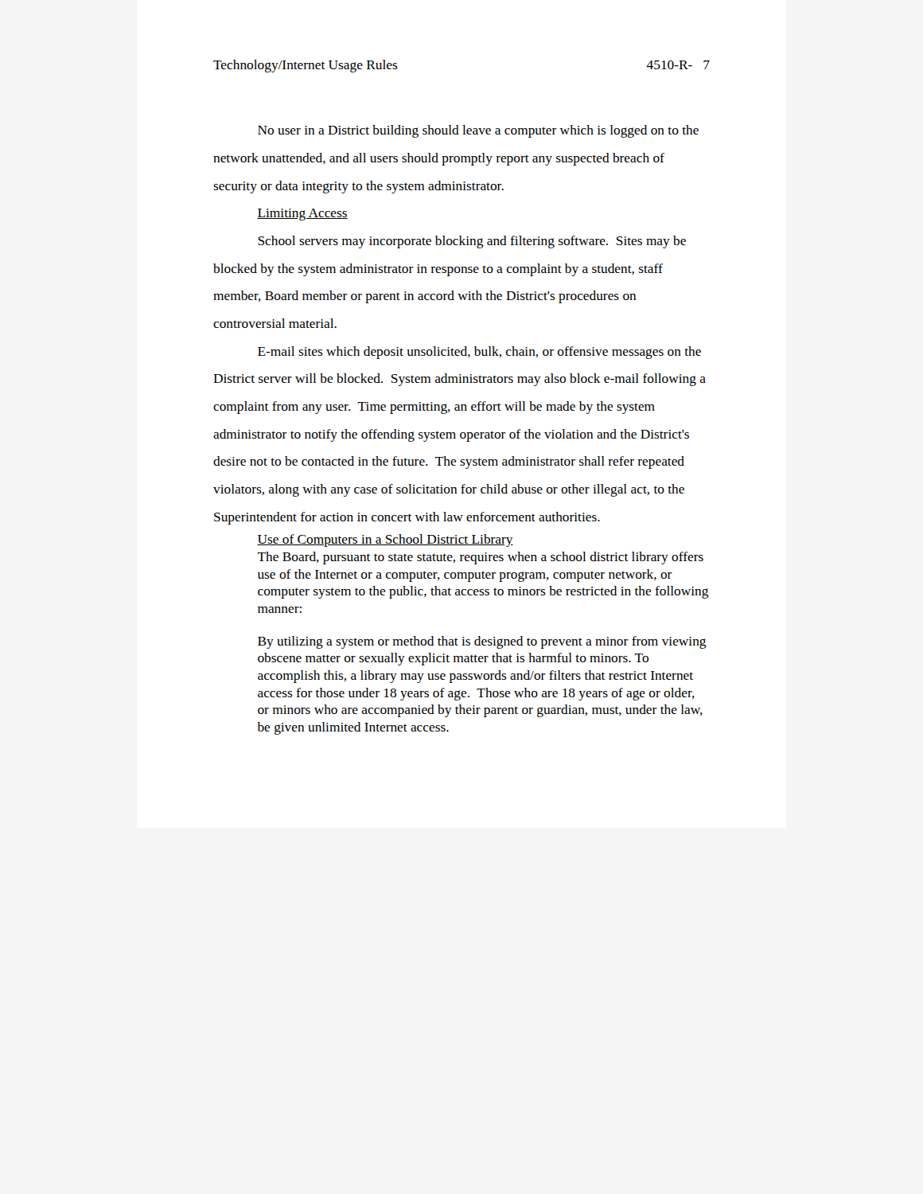Technology/Internet Usage Rules
4510-R- 7
No user in a District building should leave a computer which is logged on to the network unattended, and all users should promptly report any suspected breach of security or data integrity to the system administrator.
Limiting Access
School servers may incorporate blocking and filtering software. Sites may be blocked by the system administrator in response to a complaint by a student, staff member, Board member or parent in accord with the District's procedures on controversial material.
E-mail sites which deposit unsolicited, bulk, chain, or offensive messages on the District server will be blocked. System administrators may also block e-mail following a complaint from any user. Time permitting, an effort will be made by the system administrator to notify the offending system operator of the violation and the District's desire not to be contacted in the future. The system administrator shall refer repeated violators, along with any case of solicitation for child abuse or other illegal act, to the Superintendent for action in concert with law enforcement authorities.
Use of Computers in a School District Library
The Board, pursuant to state statute, requires when a school district library offers use of the Internet or a computer, computer program, computer network, or computer system to the public, that access to minors be restricted in the following manner:
By utilizing a system or method that is designed to prevent a minor from viewing obscene matter or sexually explicit matter that is harmful to minors. To accomplish this, a library may use passwords and/or filters that restrict Internet access for those under 18 years of age. Those who are 18 years of age or older, or minors who are accompanied by their parent or guardian, must, under the law, be given unlimited Internet access.